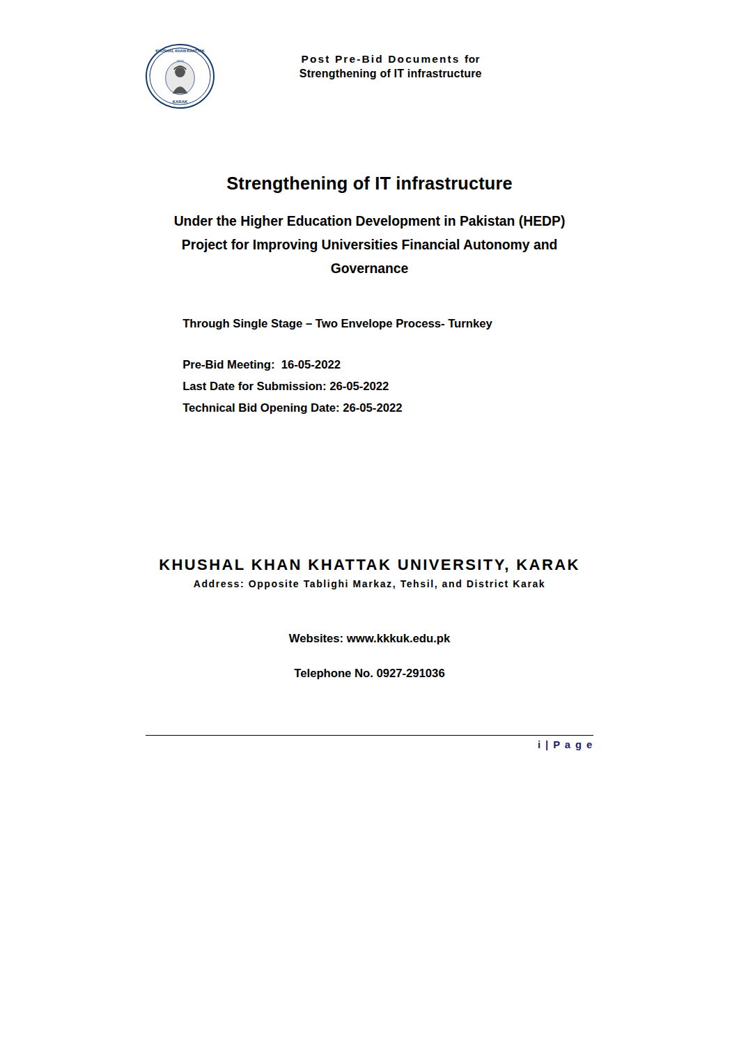Post Pre-Bid Documents for
Strengthening of IT infrastructure
Strengthening of IT infrastructure
Under the Higher Education Development in Pakistan (HEDP) Project for Improving Universities Financial Autonomy and Governance
Through Single Stage – Two Envelope Process- Turnkey
Pre-Bid Meeting: 16-05-2022
Last Date for Submission: 26-05-2022
Technical Bid Opening Date: 26-05-2022
KHUSHAL KHAN KHATTAK UNIVERSITY, KARAK
Address: Opposite Tablighi Markaz, Tehsil, and District Karak
Websites: www.kkkuk.edu.pk
Telephone No. 0927-291036
i | P a g e